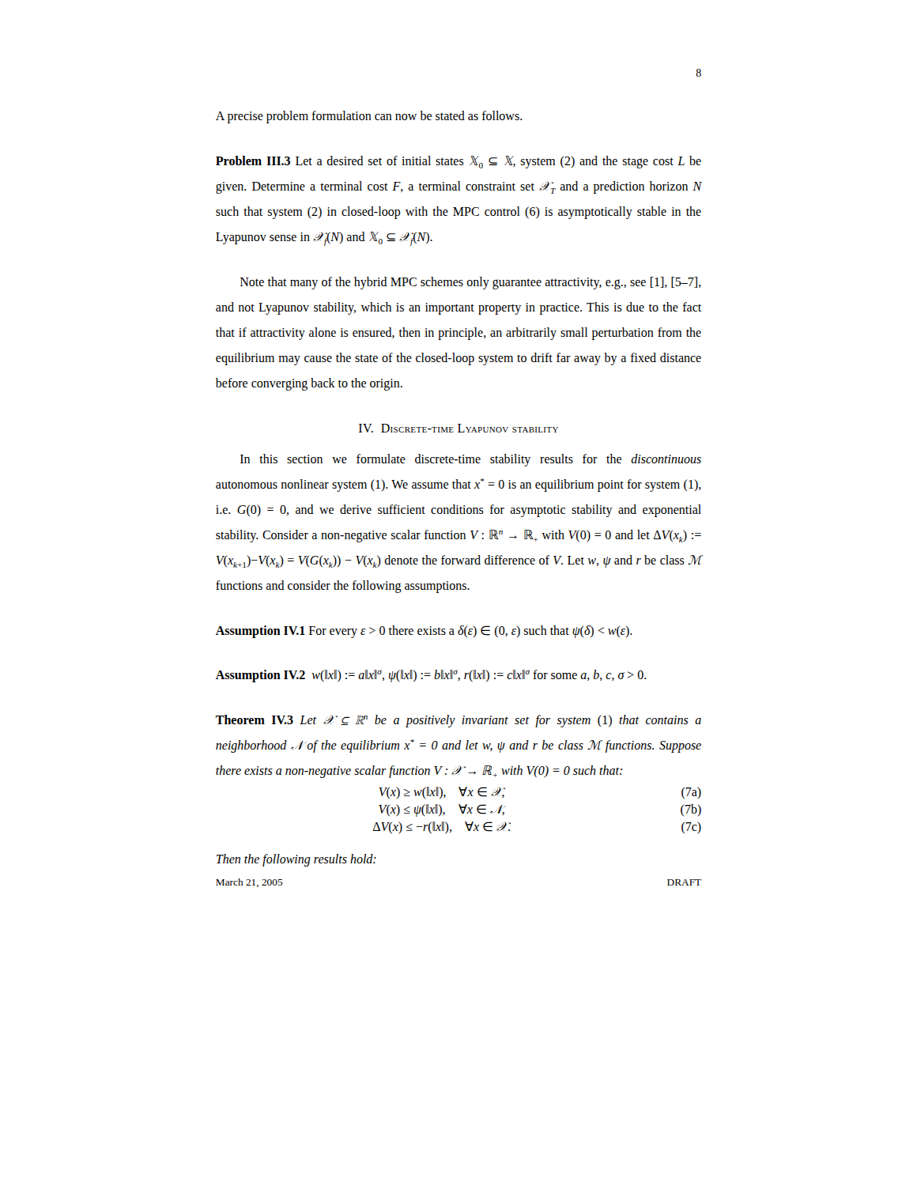8
A precise problem formulation can now be stated as follows.
Problem III.3 Let a desired set of initial states 𝕏0 ⊆ 𝕏, system (2) and the stage cost L be given. Determine a terminal cost F, a terminal constraint set 𝒳T and a prediction horizon N such that system (2) in closed-loop with the MPC control (6) is asymptotically stable in the Lyapunov sense in 𝒳f(N) and 𝕏0 ⊆ 𝒳f(N).
Note that many of the hybrid MPC schemes only guarantee attractivity, e.g., see [1], [5–7], and not Lyapunov stability, which is an important property in practice. This is due to the fact that if attractivity alone is ensured, then in principle, an arbitrarily small perturbation from the equilibrium may cause the state of the closed-loop system to drift far away by a fixed distance before converging back to the origin.
IV. Discrete-time Lyapunov stability
In this section we formulate discrete-time stability results for the discontinuous autonomous nonlinear system (1). We assume that x* = 0 is an equilibrium point for system (1), i.e. G(0) = 0, and we derive sufficient conditions for asymptotic stability and exponential stability. Consider a non-negative scalar function V : ℝn → ℝ+ with V(0) = 0 and let ΔV(xk) := V(xk+1)−V(xk) = V(G(xk)) − V(xk) denote the forward difference of V. Let w, ψ and r be class ℳ functions and consider the following assumptions.
Assumption IV.1 For every ε > 0 there exists a δ(ε) ∈ (0, ε) such that ψ(δ) < w(ε).
Assumption IV.2 w(‖x‖) := a‖x‖σ, ψ(‖x‖) := b‖x‖σ, r(‖x‖) := c‖x‖σ for some a, b, c, σ > 0.
Theorem IV.3 Let 𝒳 ⊆ ℝn be a positively invariant set for system (1) that contains a neighborhood 𝒩 of the equilibrium x* = 0 and let w, ψ and r be class ℳ functions. Suppose there exists a non-negative scalar function V : 𝒳 → ℝ+ with V(0) = 0 such that:
| V ( x ) ≥ w (‖ x ‖), ∀ x ∈ 𝒳 , | (7a) |
| V ( x ) ≤ ψ (‖ x ‖), ∀ x ∈ 𝒩 , | (7b) |
| Δ V ( x ) ≤ − r (‖ x ‖), ∀ x ∈ 𝒳 . | (7c) |
Then the following results hold:
March 21, 2005 DRAFT